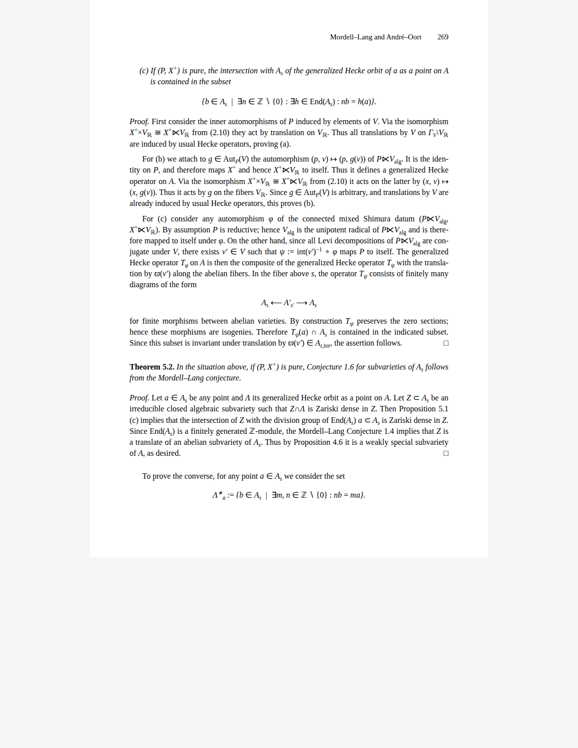Mordell–Lang and André–Oort 269
(c) If (P, X+) is pure, the intersection with As of the generalized Hecke orbit of a as a point on A is contained in the subset
{b ∈ As | ∃n ∈ ℤ ∖ {0} : ∃h ∈ End(As) : nb = h(a)}.
Proof. First consider the inner automorphisms of P induced by elements of V. Via the isomorphism X+×Vℝ ≅ X+⋉Vℝ from (2.10) they act by translation on Vℝ. Thus all translations by V on ΓV\Vℝ are induced by usual Hecke operators, proving (a).
For (b) we attach to g ∈ AutP(V) the automorphism (p, v) ↦ (p, g(v)) of P⋉Valg. It is the identity on P, and therefore maps X+ and hence X+⋉Vℝ to itself. Thus it defines a generalized Hecke operator on A. Via the isomorphism X+×Vℝ ≅ X+⋉Vℝ from (2.10) it acts on the latter by (x, v) ↦ (x, g(v)). Thus it acts by g on the fibers Vℝ. Since g ∈ AutP(V) is arbitrary, and translations by V are already induced by usual Hecke operators, this proves (b).
For (c) consider any automorphism φ of the connected mixed Shimura datum (P⋉Valg, X+⋉Vℝ). By assumption P is reductive; hence Valg is the unipotent radical of P⋉Valg and is therefore mapped to itself under φ. On the other hand, since all Levi decompositions of P⋉Valg are conjugate under V, there exists v′ ∈ V such that ψ := int(v′)−1 ∘ φ maps P to itself. The generalized Hecke operator Tφ on A is then the composite of the generalized Hecke operator Tψ with the translation by ϖ(v′) along the abelian fibers. In the fiber above s, the operator Tψ consists of finitely many diagrams of the form
As ⟵ A′s′ ⟶ As
for finite morphisms between abelian varieties. By construction Tψ preserves the zero sections; hence these morphisms are isogenies. Therefore Tψ(a) ∩ As is contained in the indicated subset. Since this subset is invariant under translation by ϖ(v′) ∈ As,tor, the assertion follows. □
Theorem 5.2. In the situation above, if (P, X+) is pure, Conjecture 1.6 for subvarieties of As follows from the Mordell–Lang conjecture.
Proof. Let a ∈ As be any point and Λ its generalized Hecke orbit as a point on A. Let Z ⊂ As be an irreducible closed algebraic subvariety such that Z∩Λ is Zariski dense in Z. Then Proposition 5.1 (c) implies that the intersection of Z with the division group of End(As) a ⊂ As is Zariski dense in Z. Since End(As) is a finitely generated ℤ-module, the Mordell–Lang Conjecture 1.4 implies that Z is a translate of an abelian subvariety of As. Thus by Proposition 4.6 it is a weakly special subvariety of A, as desired. □
To prove the converse, for any point a ∈ As we consider the set
Λ∗a := {b ∈ As | ∃m, n ∈ ℤ ∖ {0} : nb = ma}.